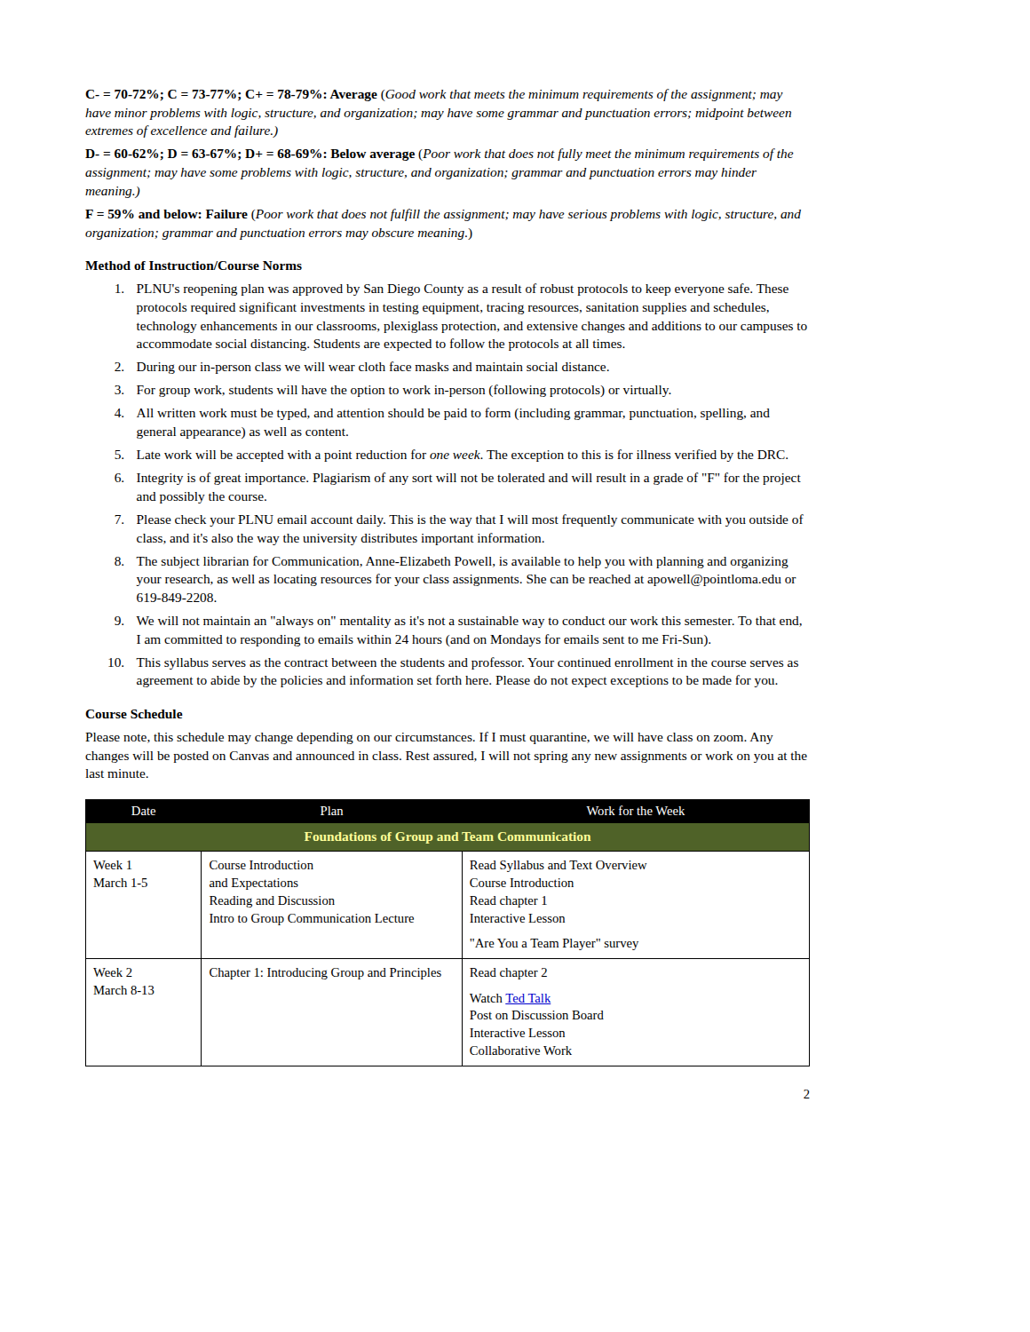C- = 70-72%; C = 73-77%; C+ = 78-79%: Average (Good work that meets the minimum requirements of the assignment; may have minor problems with logic, structure, and organization; may have some grammar and punctuation errors; midpoint between extremes of excellence and failure.)
D- = 60-62%; D = 63-67%; D+ = 68-69%: Below average (Poor work that does not fully meet the minimum requirements of the assignment; may have some problems with logic, structure, and organization; grammar and punctuation errors may hinder meaning.)
F = 59% and below: Failure (Poor work that does not fulfill the assignment; may have serious problems with logic, structure, and organization; grammar and punctuation errors may obscure meaning.)
Method of Instruction/Course Norms
PLNU's reopening plan was approved by San Diego County as a result of robust protocols to keep everyone safe. These protocols required significant investments in testing equipment, tracing resources, sanitation supplies and schedules, technology enhancements in our classrooms, plexiglass protection, and extensive changes and additions to our campuses to accommodate social distancing. Students are expected to follow the protocols at all times.
During our in-person class we will wear cloth face masks and maintain social distance.
For group work, students will have the option to work in-person (following protocols) or virtually.
All written work must be typed, and attention should be paid to form (including grammar, punctuation, spelling, and general appearance) as well as content.
Late work will be accepted with a point reduction for one week. The exception to this is for illness verified by the DRC.
Integrity is of great importance. Plagiarism of any sort will not be tolerated and will result in a grade of "F" for the project and possibly the course.
Please check your PLNU email account daily. This is the way that I will most frequently communicate with you outside of class, and it's also the way the university distributes important information.
The subject librarian for Communication, Anne-Elizabeth Powell, is available to help you with planning and organizing your research, as well as locating resources for your class assignments. She can be reached at apowell@pointloma.edu or 619-849-2208.
We will not maintain an "always on" mentality as it's not a sustainable way to conduct our work this semester. To that end, I am committed to responding to emails within 24 hours (and on Mondays for emails sent to me Fri-Sun).
This syllabus serves as the contract between the students and professor. Your continued enrollment in the course serves as agreement to abide by the policies and information set forth here. Please do not expect exceptions to be made for you.
Course Schedule
Please note, this schedule may change depending on our circumstances. If I must quarantine, we will have class on zoom. Any changes will be posted on Canvas and announced in class. Rest assured, I will not spring any new assignments or work on you at the last minute.
| Date | Plan | Work for the Week |
| --- | --- | --- |
| Foundations of Group and Team Communication |
| Week 1 March 1-5 | Course Introduction and Expectations Reading and Discussion Intro to Group Communication Lecture | Read Syllabus and Text Overview Course Introduction Read chapter 1 Interactive Lesson "Are You a Team Player" survey |
| Week 2 March 8-13 | Chapter 1: Introducing Group and Principles | Read chapter 2 Watch Ted Talk Post on Discussion Board Interactive Lesson Collaborative Work |
2